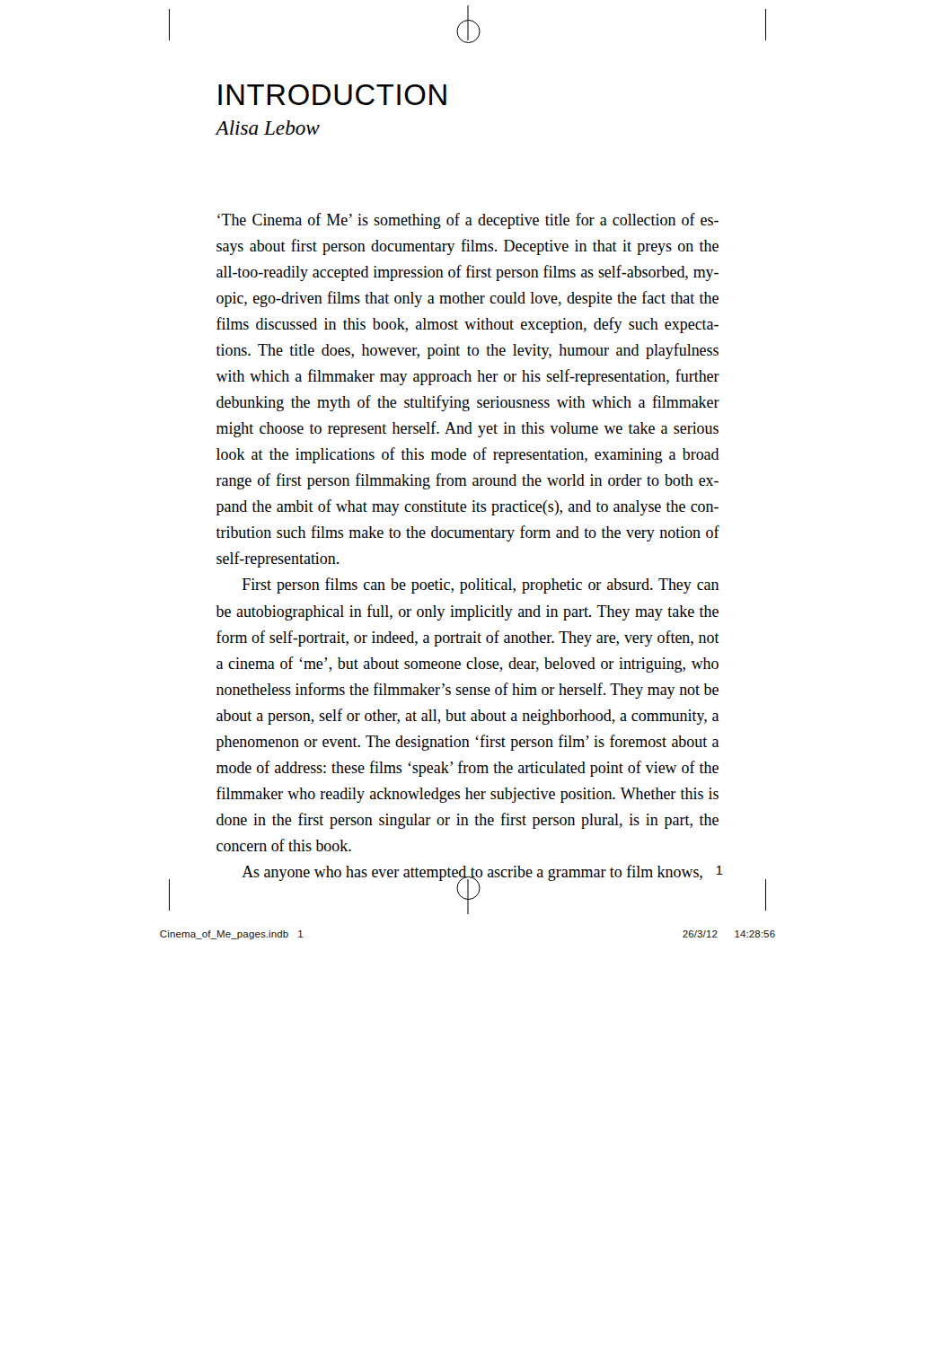INTRODUCTION
Alisa Lebow
‘The Cinema of Me’ is something of a deceptive title for a collection of essays about first person documentary films. Deceptive in that it preys on the all-too-readily accepted impression of first person films as self-absorbed, myopic, ego-driven films that only a mother could love, despite the fact that the films discussed in this book, almost without exception, defy such expectations. The title does, however, point to the levity, humour and playfulness with which a filmmaker may approach her or his self-representation, further debunking the myth of the stultifying seriousness with which a filmmaker might choose to represent herself. And yet in this volume we take a serious look at the implications of this mode of representation, examining a broad range of first person filmmaking from around the world in order to both expand the ambit of what may constitute its practice(s), and to analyse the contribution such films make to the documentary form and to the very notion of self-representation.
First person films can be poetic, political, prophetic or absurd. They can be autobiographical in full, or only implicitly and in part. They may take the form of self-portrait, or indeed, a portrait of another. They are, very often, not a cinema of ‘me’, but about someone close, dear, beloved or intriguing, who nonetheless informs the filmmaker’s sense of him or herself. They may not be about a person, self or other, at all, but about a neighborhood, a community, a phenomenon or event. The designation ‘first person film’ is foremost about a mode of address: these films ‘speak’ from the articulated point of view of the filmmaker who readily acknowledges her subjective position. Whether this is done in the first person singular or in the first person plural, is in part, the concern of this book.
As anyone who has ever attempted to ascribe a grammar to film knows,
1
Cinema_of_Me_pages.indb 1 26/3/12 14:28:56